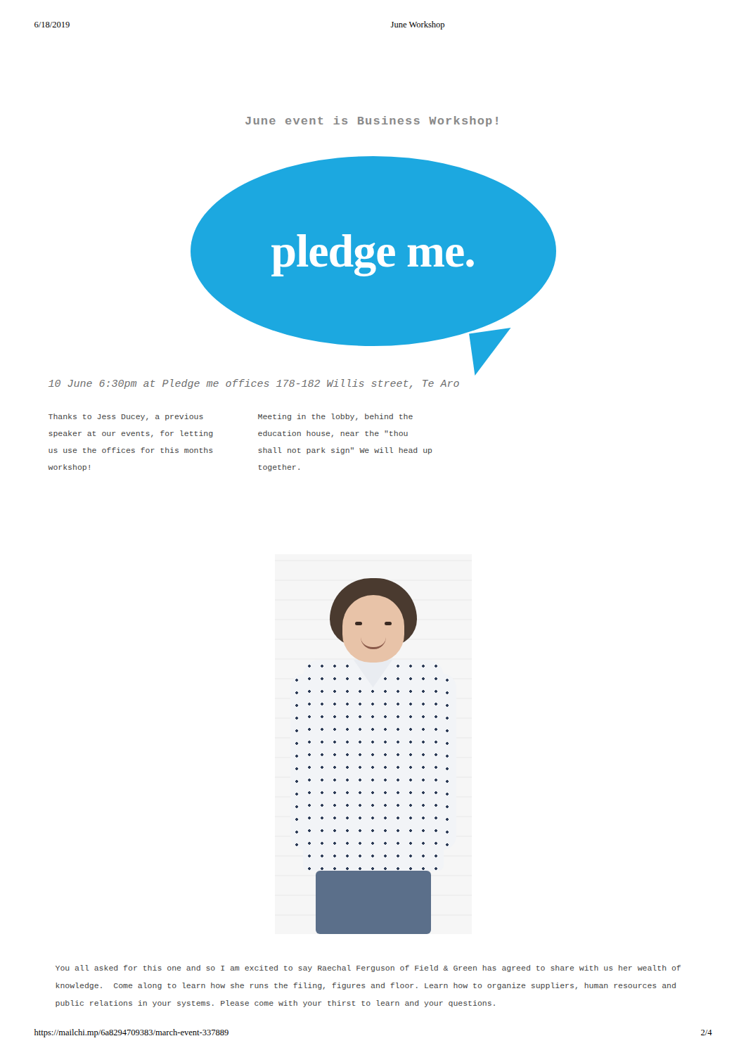6/18/2019 June Workshop
June event is Business Workshop!
pledge me.
10 June 6:30pm at Pledge me offices 178-182 Willis street, Te Aro
Thanks to Jess Ducey, a previous speaker at our events, for letting us use the offices for this months workshop!
Meeting in the lobby, behind the education house, near the "thou shall not park sign" We will head up together.
You all asked for this one and so I am excited to say Raechal Ferguson of Field & Green has agreed to share with us her wealth of knowledge. Come along to learn how she runs the filing, figures and floor. Learn how to organize suppliers, human resources and public relations in your systems. Please come with your thirst to learn and your questions.
https://mailchi.mp/6a8294709383/march-event-337889 2/4